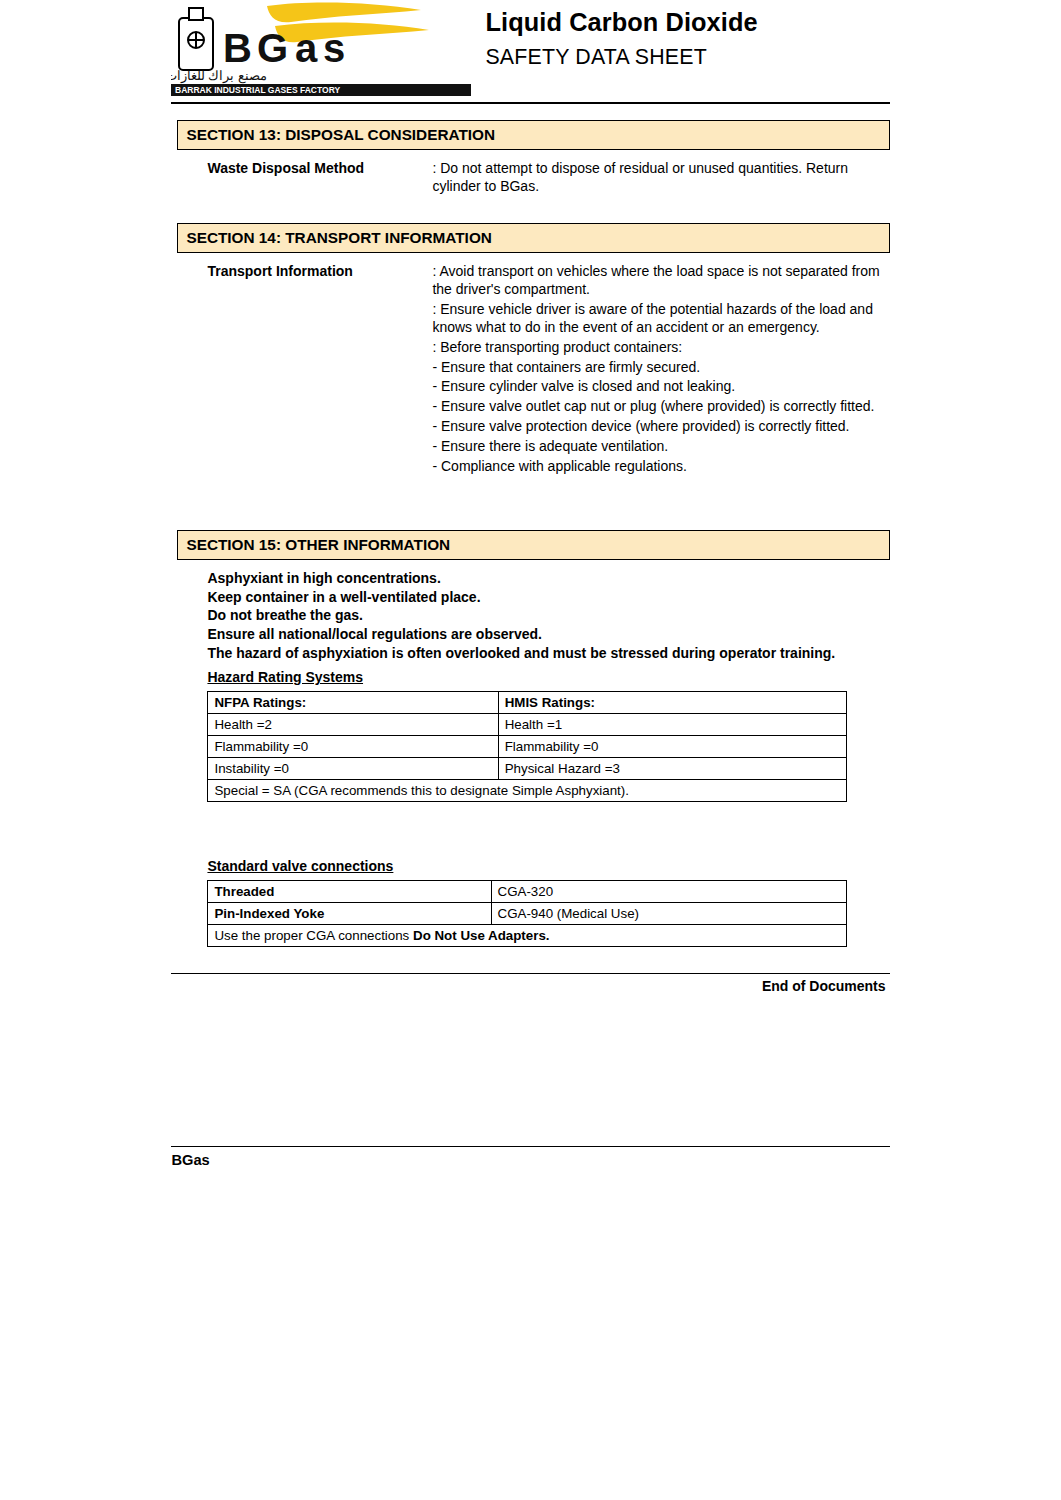B G a s مصنع براك للغازات الصناعية BARRAK INDUSTRIAL GASES FACTORY
Liquid Carbon Dioxide
SAFETY DATA SHEET
SECTION 13: DISPOSAL CONSIDERATION
Waste Disposal Method
: Do not attempt to dispose of residual or unused quantities. Return cylinder to BGas.
SECTION 14: TRANSPORT INFORMATION
Transport Information
: Avoid transport on vehicles where the load space is not separated from the driver's compartment.
: Ensure vehicle driver is aware of the potential hazards of the load and knows what to do in the event of an accident or an emergency.
: Before transporting product containers:
- Ensure that containers are firmly secured.
- Ensure cylinder valve is closed and not leaking.
- Ensure valve outlet cap nut or plug (where provided) is correctly fitted.
- Ensure valve protection device (where provided) is correctly fitted.
- Ensure there is adequate ventilation.
- Compliance with applicable regulations.
SECTION 15: OTHER INFORMATION
Asphyxiant in high concentrations.
Keep container in a well-ventilated place.
Do not breathe the gas.
Ensure all national/local regulations are observed.
The hazard of asphyxiation is often overlooked and must be stressed during operator training.
Hazard Rating Systems
| NFPA Ratings: | HMIS Ratings: |
| --- | --- |
| Health =2 | Health =1 |
| Flammability =0 | Flammability =0 |
| Instability =0 | Physical Hazard =3 |
| Special = SA (CGA recommends this to designate Simple Asphyxiant). |
Standard valve connections
| Threaded | CGA-320 |
| Pin-Indexed Yoke | CGA-940 (Medical Use) |
| Use the proper CGA connections Do Not Use Adapters. |
End of Documents
BGas